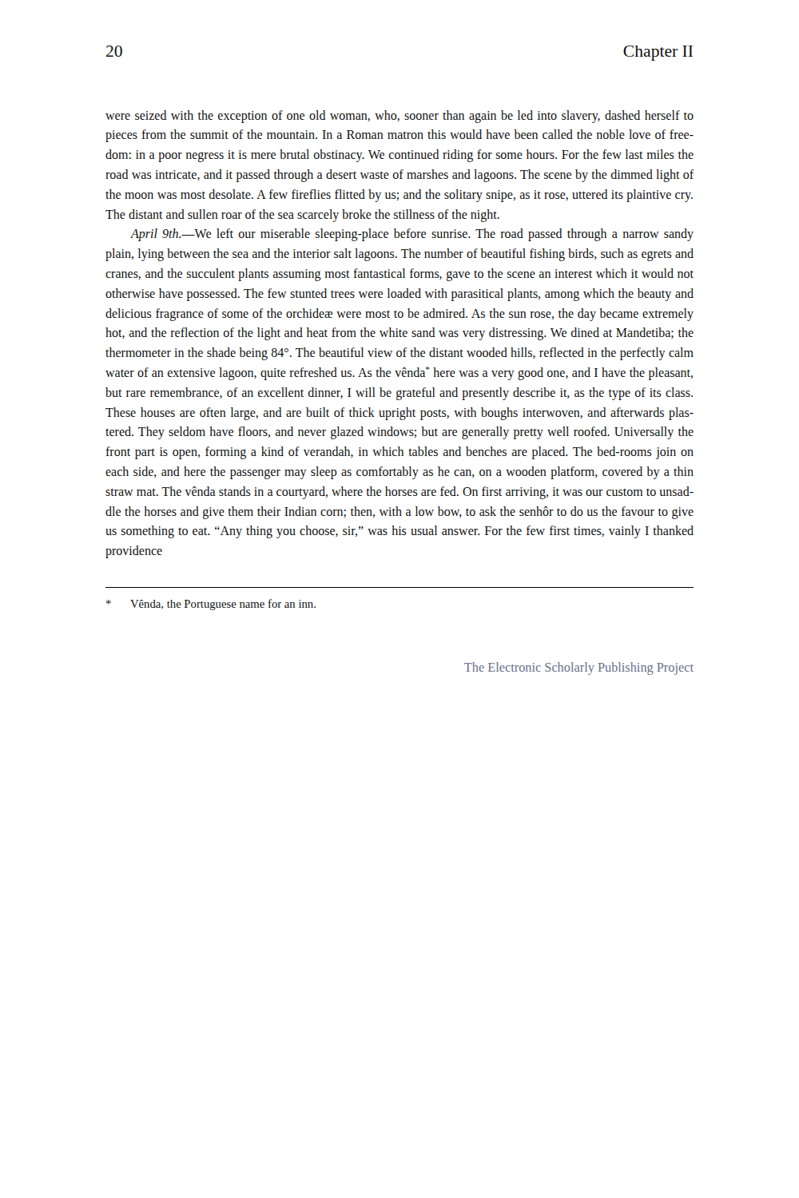20
Chapter II
were seized with the exception of one old woman, who, sooner than again be led into slavery, dashed herself to pieces from the summit of the mountain. In a Roman matron this would have been called the noble love of freedom: in a poor negress it is mere brutal obstinacy. We continued riding for some hours. For the few last miles the road was intricate, and it passed through a desert waste of marshes and lagoons. The scene by the dimmed light of the moon was most desolate. A few fireflies flitted by us; and the solitary snipe, as it rose, uttered its plaintive cry. The distant and sullen roar of the sea scarcely broke the stillness of the night.
April 9th.—We left our miserable sleeping-place before sunrise. The road passed through a narrow sandy plain, lying between the sea and the interior salt lagoons. The number of beautiful fishing birds, such as egrets and cranes, and the succulent plants assuming most fantastical forms, gave to the scene an interest which it would not otherwise have possessed. The few stunted trees were loaded with parasitical plants, among which the beauty and delicious fragrance of some of the orchideæ were most to be admired. As the sun rose, the day became extremely hot, and the reflection of the light and heat from the white sand was very distressing. We dined at Mandetiba; the thermometer in the shade being 84°. The beautiful view of the distant wooded hills, reflected in the perfectly calm water of an extensive lagoon, quite refreshed us. As the vênda* here was a very good one, and I have the pleasant, but rare remembrance, of an excellent dinner, I will be grateful and presently describe it, as the type of its class. These houses are often large, and are built of thick upright posts, with boughs interwoven, and afterwards plastered. They seldom have floors, and never glazed windows; but are generally pretty well roofed. Universally the front part is open, forming a kind of verandah, in which tables and benches are placed. The bed-rooms join on each side, and here the passenger may sleep as comfortably as he can, on a wooden platform, covered by a thin straw mat. The vênda stands in a courtyard, where the horses are fed. On first arriving, it was our custom to unsaddle the horses and give them their Indian corn; then, with a low bow, to ask the senhôr to do us the favour to give us something to eat. “Any thing you choose, sir,” was his usual answer. For the few first times, vainly I thanked providence
*Vênda, the Portuguese name for an inn.
The Electronic Scholarly Publishing Project